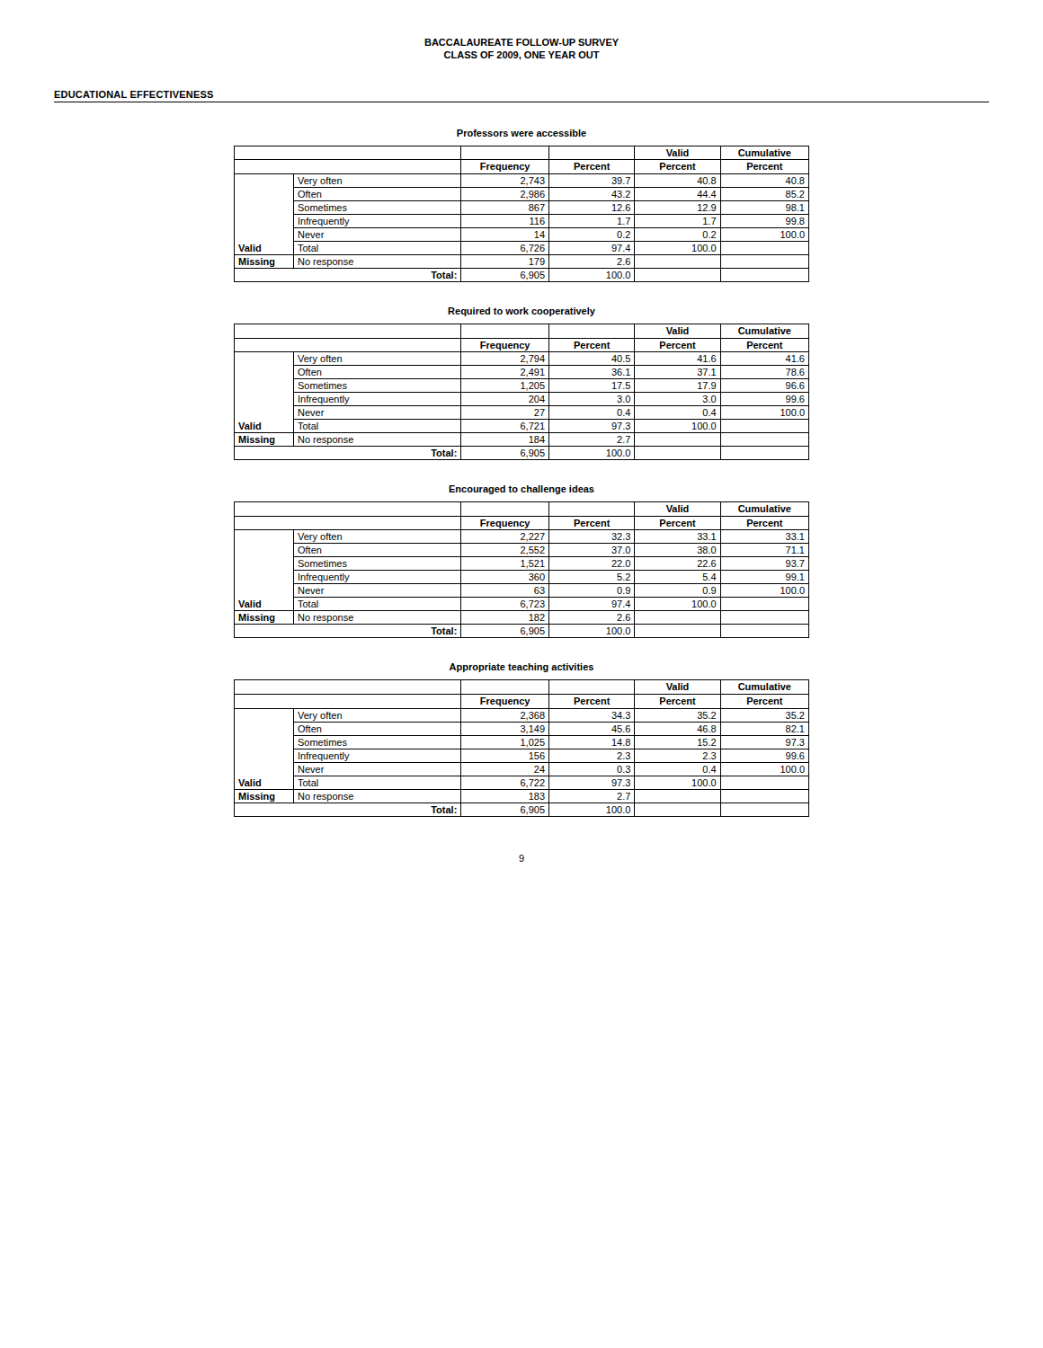BACCALAUREATE FOLLOW-UP SURVEY
CLASS OF 2009, ONE YEAR OUT
EDUCATIONAL EFFECTIVENESS
Professors were accessible
| | | | Valid | Cumulative |
| --- | --- | --- | --- | --- |
| | Frequency | Percent | Percent | Percent |
| Valid | Very often | 2,743 | 39.7 | 40.8 | 40.8 |
| Often | 2,986 | 43.2 | 44.4 | 85.2 |
| Sometimes | 867 | 12.6 | 12.9 | 98.1 |
| Infrequently | 116 | 1.7 | 1.7 | 99.8 |
| Never | 14 | 0.2 | 0.2 | 100.0 |
| Total | 6,726 | 97.4 | 100.0 | |
| Missing | No response | 179 | 2.6 | | |
| Total: | 6,905 | 100.0 | | |
Required to work cooperatively
| | | | Valid | Cumulative |
| --- | --- | --- | --- | --- |
| | Frequency | Percent | Percent | Percent |
| Valid | Very often | 2,794 | 40.5 | 41.6 | 41.6 |
| Often | 2,491 | 36.1 | 37.1 | 78.6 |
| Sometimes | 1,205 | 17.5 | 17.9 | 96.6 |
| Infrequently | 204 | 3.0 | 3.0 | 99.6 |
| Never | 27 | 0.4 | 0.4 | 100.0 |
| Total | 6,721 | 97.3 | 100.0 | |
| Missing | No response | 184 | 2.7 | | |
| Total: | 6,905 | 100.0 | | |
Encouraged to challenge ideas
| | | | Valid | Cumulative |
| --- | --- | --- | --- | --- |
| | Frequency | Percent | Percent | Percent |
| Valid | Very often | 2,227 | 32.3 | 33.1 | 33.1 |
| Often | 2,552 | 37.0 | 38.0 | 71.1 |
| Sometimes | 1,521 | 22.0 | 22.6 | 93.7 |
| Infrequently | 360 | 5.2 | 5.4 | 99.1 |
| Never | 63 | 0.9 | 0.9 | 100.0 |
| Total | 6,723 | 97.4 | 100.0 | |
| Missing | No response | 182 | 2.6 | | |
| Total: | 6,905 | 100.0 | | |
Appropriate teaching activities
| | | | Valid | Cumulative |
| --- | --- | --- | --- | --- |
| | Frequency | Percent | Percent | Percent |
| Valid | Very often | 2,368 | 34.3 | 35.2 | 35.2 |
| Often | 3,149 | 45.6 | 46.8 | 82.1 |
| Sometimes | 1,025 | 14.8 | 15.2 | 97.3 |
| Infrequently | 156 | 2.3 | 2.3 | 99.6 |
| Never | 24 | 0.3 | 0.4 | 100.0 |
| Total | 6,722 | 97.3 | 100.0 | |
| Missing | No response | 183 | 2.7 | | |
| Total: | 6,905 | 100.0 | | |
9